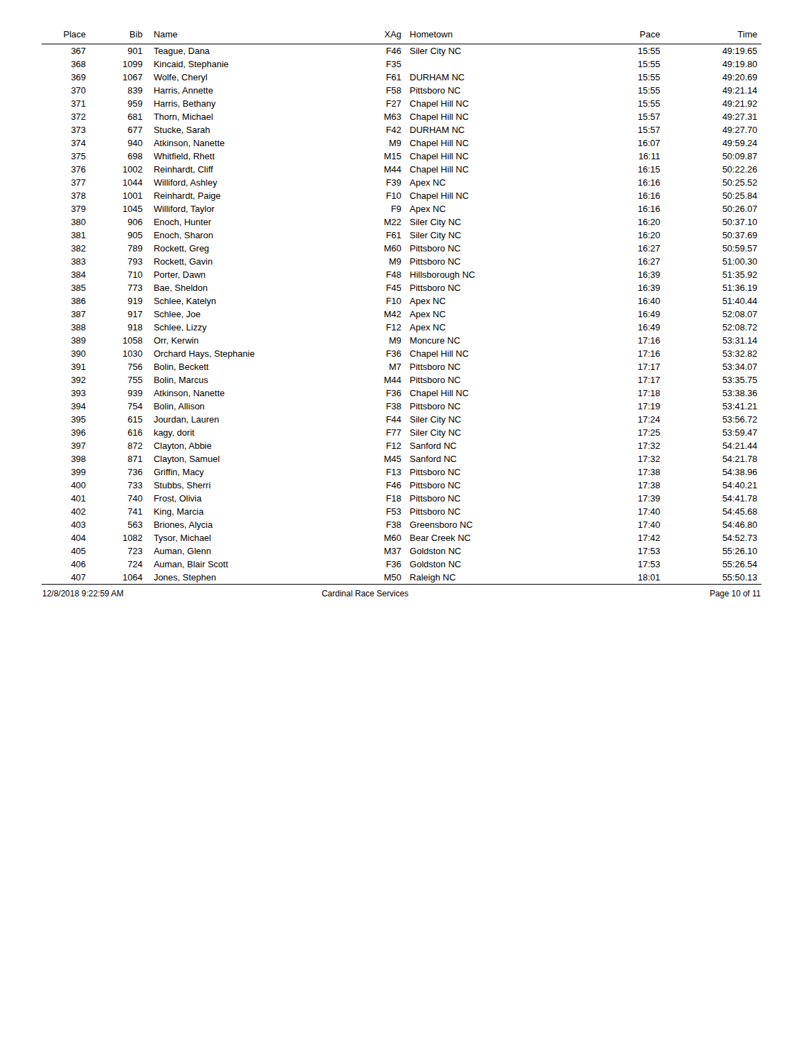| Place | Bib | Name | XAg | Hometown | Pace | Time |
| --- | --- | --- | --- | --- | --- | --- |
| 367 | 901 | Teague, Dana | F46 | Siler City NC | 15:55 | 49:19.65 |
| 368 | 1099 | Kincaid, Stephanie | F35 | | 15:55 | 49:19.80 |
| 369 | 1067 | Wolfe, Cheryl | F61 | DURHAM NC | 15:55 | 49:20.69 |
| 370 | 839 | Harris, Annette | F58 | Pittsboro NC | 15:55 | 49:21.14 |
| 371 | 959 | Harris, Bethany | F27 | Chapel Hill NC | 15:55 | 49:21.92 |
| 372 | 681 | Thorn, Michael | M63 | Chapel Hill NC | 15:57 | 49:27.31 |
| 373 | 677 | Stucke, Sarah | F42 | DURHAM NC | 15:57 | 49:27.70 |
| 374 | 940 | Atkinson, Nanette | M9 | Chapel Hill NC | 16:07 | 49:59.24 |
| 375 | 698 | Whitfield, Rhett | M15 | Chapel Hill NC | 16:11 | 50:09.87 |
| 376 | 1002 | Reinhardt, Cliff | M44 | Chapel Hill NC | 16:15 | 50:22.26 |
| 377 | 1044 | Williford, Ashley | F39 | Apex NC | 16:16 | 50:25.52 |
| 378 | 1001 | Reinhardt, Paige | F10 | Chapel Hill NC | 16:16 | 50:25.84 |
| 379 | 1045 | Williford, Taylor | F9 | Apex NC | 16:16 | 50:26.07 |
| 380 | 906 | Enoch, Hunter | M22 | Siler City NC | 16:20 | 50:37.10 |
| 381 | 905 | Enoch, Sharon | F61 | Siler City NC | 16:20 | 50:37.69 |
| 382 | 789 | Rockett, Greg | M60 | Pittsboro NC | 16:27 | 50:59.57 |
| 383 | 793 | Rockett, Gavin | M9 | Pittsboro NC | 16:27 | 51:00.30 |
| 384 | 710 | Porter, Dawn | F48 | Hillsborough NC | 16:39 | 51:35.92 |
| 385 | 773 | Bae, Sheldon | F45 | Pittsboro NC | 16:39 | 51:36.19 |
| 386 | 919 | Schlee, Katelyn | F10 | Apex NC | 16:40 | 51:40.44 |
| 387 | 917 | Schlee, Joe | M42 | Apex NC | 16:49 | 52:08.07 |
| 388 | 918 | Schlee, Lizzy | F12 | Apex NC | 16:49 | 52:08.72 |
| 389 | 1058 | Orr, Kerwin | M9 | Moncure NC | 17:16 | 53:31.14 |
| 390 | 1030 | Orchard Hays, Stephanie | F36 | Chapel Hill NC | 17:16 | 53:32.82 |
| 391 | 756 | Bolin, Beckett | M7 | Pittsboro NC | 17:17 | 53:34.07 |
| 392 | 755 | Bolin, Marcus | M44 | Pittsboro NC | 17:17 | 53:35.75 |
| 393 | 939 | Atkinson, Nanette | F36 | Chapel Hill NC | 17:18 | 53:38.36 |
| 394 | 754 | Bolin, Allison | F38 | Pittsboro NC | 17:19 | 53:41.21 |
| 395 | 615 | Jourdan, Lauren | F44 | Siler City NC | 17:24 | 53:56.72 |
| 396 | 616 | kagy, dorit | F77 | Siler City NC | 17:25 | 53:59.47 |
| 397 | 872 | Clayton, Abbie | F12 | Sanford NC | 17:32 | 54:21.44 |
| 398 | 871 | Clayton, Samuel | M45 | Sanford NC | 17:32 | 54:21.78 |
| 399 | 736 | Griffin, Macy | F13 | Pittsboro NC | 17:38 | 54:38.96 |
| 400 | 733 | Stubbs, Sherri | F46 | Pittsboro NC | 17:38 | 54:40.21 |
| 401 | 740 | Frost, Olivia | F18 | Pittsboro NC | 17:39 | 54:41.78 |
| 402 | 741 | King, Marcia | F53 | Pittsboro NC | 17:40 | 54:45.68 |
| 403 | 563 | Briones, Alycia | F38 | Greensboro NC | 17:40 | 54:46.80 |
| 404 | 1082 | Tysor, Michael | M60 | Bear Creek NC | 17:42 | 54:52.73 |
| 405 | 723 | Auman, Glenn | M37 | Goldston NC | 17:53 | 55:26.10 |
| 406 | 724 | Auman, Blair Scott | F36 | Goldston NC | 17:53 | 55:26.54 |
| 407 | 1064 | Jones, Stephen | M50 | Raleigh NC | 18:01 | 55:50.13 |
| 12/8/2018 9:22:59 AM | Cardinal Race Services | Page 10 of 11 |